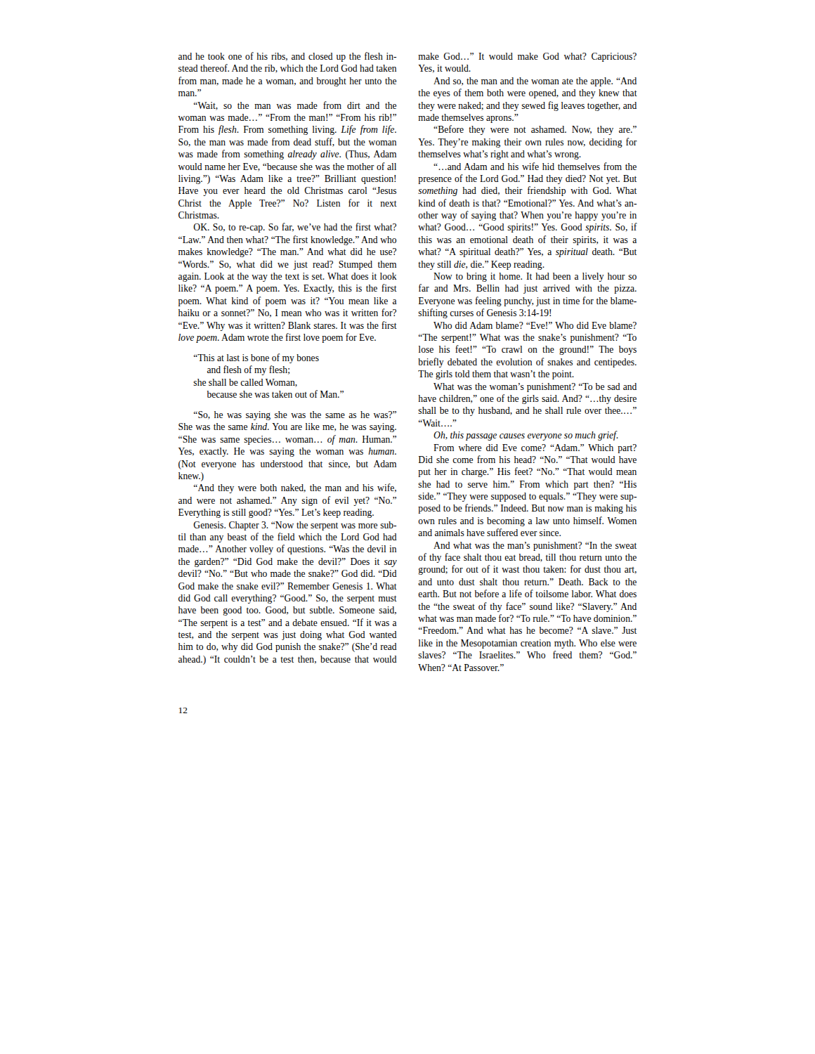and he took one of his ribs, and closed up the flesh instead thereof. And the rib, which the Lord God had taken from man, made he a woman, and brought her unto the man.”
“Wait, so the man was made from dirt and the woman was made…” “From the man!” “From his rib!” From his flesh. From something living. Life from life. So, the man was made from dead stuff, but the woman was made from something already alive. (Thus, Adam would name her Eve, “because she was the mother of all living.”) “Was Adam like a tree?” Brilliant question! Have you ever heard the old Christmas carol “Jesus Christ the Apple Tree?” No? Listen for it next Christmas.
OK. So, to re-cap. So far, we’ve had the first what? “Law.” And then what? “The first knowledge.” And who makes knowledge? “The man.” And what did he use? “Words.” So, what did we just read? Stumped them again. Look at the way the text is set. What does it look like? “A poem.” A poem. Yes. Exactly, this is the first poem. What kind of poem was it? “You mean like a haiku or a sonnet?” No, I mean who was it written for? “Eve.” Why was it written? Blank stares. It was the first love poem. Adam wrote the first love poem for Eve.
“This at last is bone of my bones and flesh of my flesh; she shall be called Woman, because she was taken out of Man.”
“So, he was saying she was the same as he was?” She was the same kind. You are like me, he was saying. “She was same species… woman… of man. Human.” Yes, exactly. He was saying the woman was human. (Not everyone has understood that since, but Adam knew.)
“And they were both naked, the man and his wife, and were not ashamed.” Any sign of evil yet? “No.” Everything is still good? “Yes.” Let’s keep reading.
Genesis. Chapter 3. “Now the serpent was more subtil than any beast of the field which the Lord God had made…” Another volley of questions. “Was the devil in the garden?” “Did God make the devil?” Does it say devil? “No.” “But who made the snake?” God did. “Did God make the snake evil?” Remember Genesis 1. What did God call everything? “Good.” So, the serpent must have been good too. Good, but subtle. Someone said, “The serpent is a test” and a debate ensued. “If it was a test, and the serpent was just doing what God wanted him to do, why did God punish the snake?” (She’d read ahead.) “It couldn’t be a test then, because that would make God…” It would make God what? Capricious? Yes, it would.
And so, the man and the woman ate the apple. “And the eyes of them both were opened, and they knew that they were naked; and they sewed fig leaves together, and made themselves aprons.”
“Before they were not ashamed. Now, they are.” Yes. They’re making their own rules now, deciding for themselves what’s right and what’s wrong.
“…and Adam and his wife hid themselves from the presence of the Lord God.” Had they died? Not yet. But something had died, their friendship with God. What kind of death is that? “Emotional?” Yes. And what’s another way of saying that? When you’re happy you’re in what? Good… “Good spirits!” Yes. Good spirits. So, if this was an emotional death of their spirits, it was a what? “A spiritual death?” Yes, a spiritual death. “But they still die, die.” Keep reading.
Now to bring it home. It had been a lively hour so far and Mrs. Bellin had just arrived with the pizza. Everyone was feeling punchy, just in time for the blame-shifting curses of Genesis 3:14-19!
Who did Adam blame? “Eve!” Who did Eve blame? “The serpent!” What was the snake’s punishment? “To lose his feet!” “To crawl on the ground!” The boys briefly debated the evolution of snakes and centipedes. The girls told them that wasn’t the point.
What was the woman’s punishment? “To be sad and have children,” one of the girls said. And? “…thy desire shall be to thy husband, and he shall rule over thee.…” “Wait….”
Oh, this passage causes everyone so much grief.
From where did Eve come? “Adam.” Which part? Did she come from his head? “No.” “That would have put her in charge.” His feet? “No.” “That would mean she had to serve him.” From which part then? “His side.” “They were supposed to equals.” “They were supposed to be friends.” Indeed. But now man is making his own rules and is becoming a law unto himself. Women and animals have suffered ever since.
And what was the man’s punishment? “In the sweat of thy face shalt thou eat bread, till thou return unto the ground; for out of it wast thou taken: for dust thou art, and unto dust shalt thou return.” Death. Back to the earth. But not before a life of toilsome labor. What does the “the sweat of thy face” sound like? “Slavery.” And what was man made for? “To rule.” “To have dominion.” “Freedom.” And what has he become? “A slave.” Just like in the Mesopotamian creation myth. Who else were slaves? “The Israelites.” Who freed them? “God.” When? “At Passover.”
12